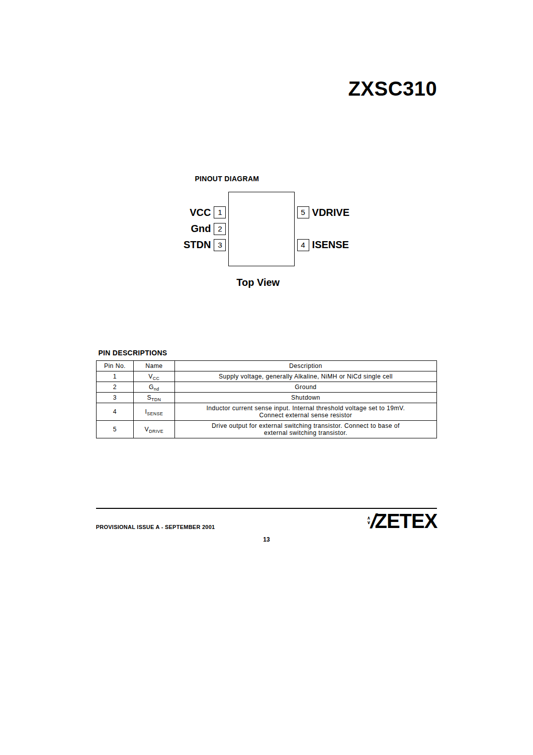ZXSC310
PINOUT DIAGRAM
| VCC | 1 | | 5 | VDRIVE |
| Gnd | 2 | | | |
| STDN | 3 | | 4 | ISENSE |
Top View
PIN DESCRIPTIONS
| Pin No. | Name | Description |
| --- | --- | --- |
| 1 | V CC | Supply voltage, generally Alkaline, NiMH or NiCd single cell |
| 2 | G nd | Ground |
| 3 | S TDN | Shutdown |
| 4 | I SENSE | Inductor current sense input. Internal threshold voltage set to 19mV. Connect external sense resistor |
| 5 | V DRIVE | Drive output for external switching transistor. Connect to base of external switching transistor. |
PROVISIONAL ISSUE A - SEPTEMBER 2001
∧
∨/ZETEX
13